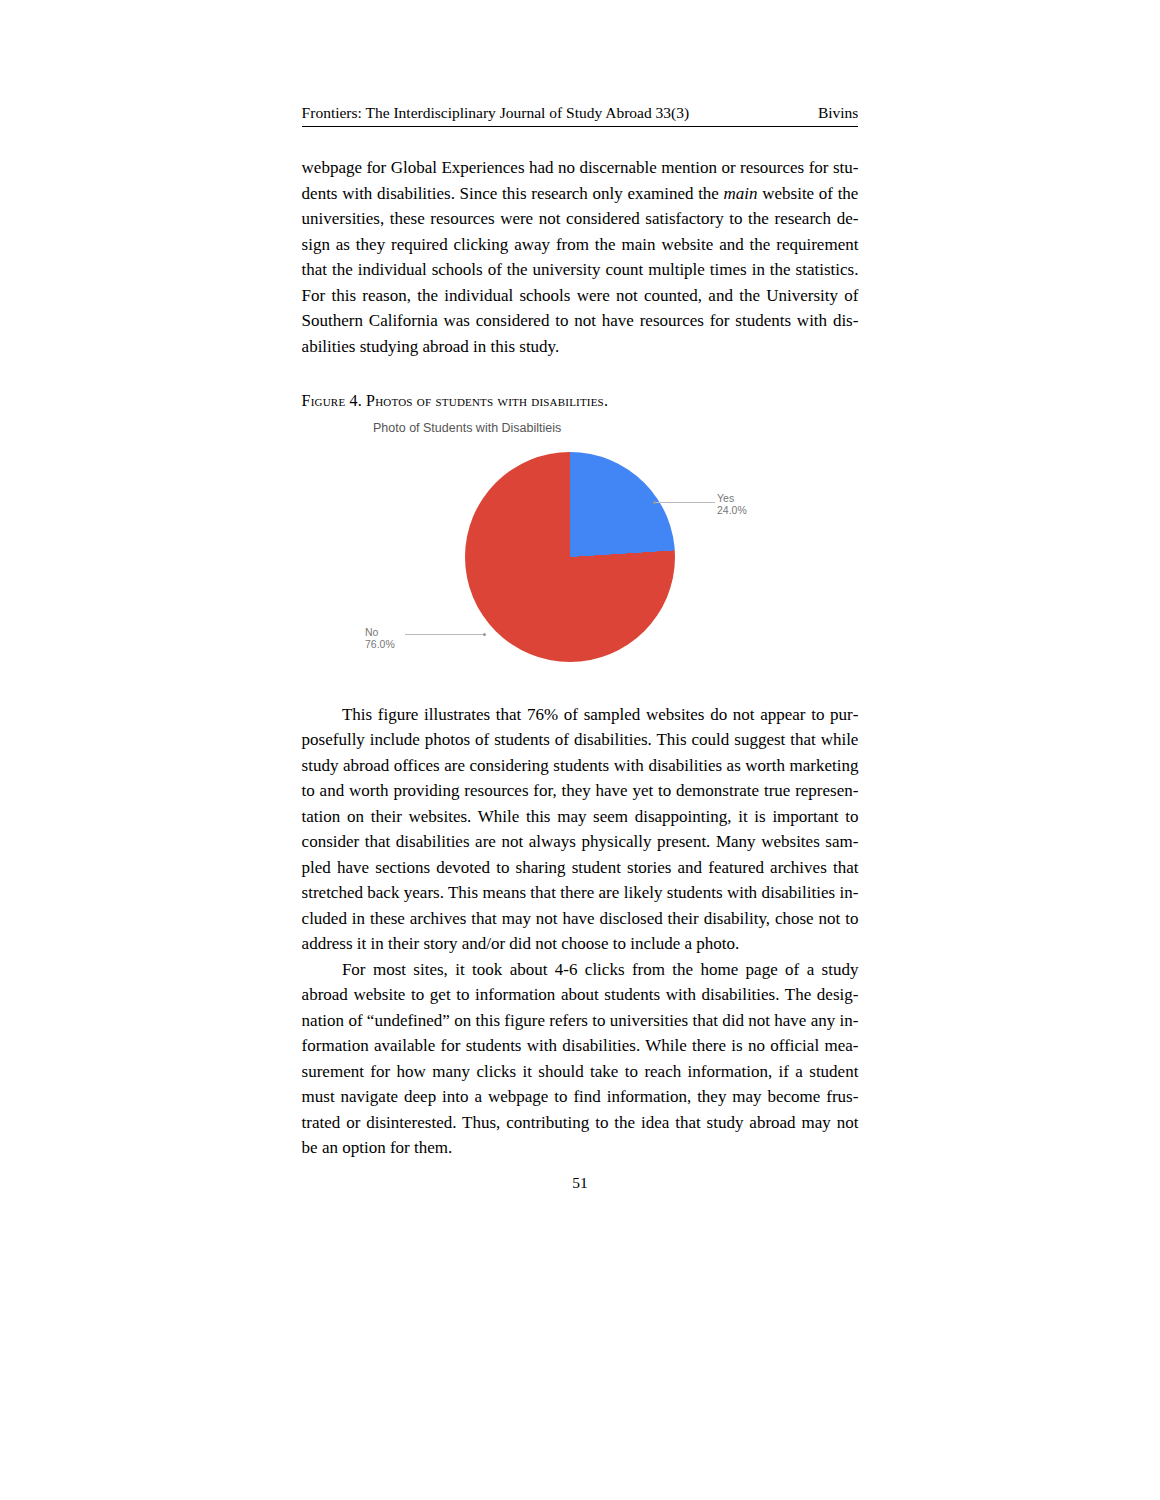Frontiers: The Interdisciplinary Journal of Study Abroad 33(3) Bivins
webpage for Global Experiences had no discernable mention or resources for students with disabilities. Since this research only examined the main website of the universities, these resources were not considered satisfactory to the research design as they required clicking away from the main website and the requirement that the individual schools of the university count multiple times in the statistics. For this reason, the individual schools were not counted, and the University of Southern California was considered to not have resources for students with disabilities studying abroad in this study.
Figure 4. Photos of students with disabilities.
Photo of Students with Disabiltieis
Yes
24.0%
No
76.0%
This figure illustrates that 76% of sampled websites do not appear to purposefully include photos of students of disabilities. This could suggest that while study abroad offices are considering students with disabilities as worth marketing to and worth providing resources for, they have yet to demonstrate true representation on their websites. While this may seem disappointing, it is important to consider that disabilities are not always physically present. Many websites sampled have sections devoted to sharing student stories and featured archives that stretched back years. This means that there are likely students with disabilities included in these archives that may not have disclosed their disability, chose not to address it in their story and/or did not choose to include a photo.
For most sites, it took about 4-6 clicks from the home page of a study abroad website to get to information about students with disabilities. The designation of “undefined” on this figure refers to universities that did not have any information available for students with disabilities. While there is no official measurement for how many clicks it should take to reach information, if a student must navigate deep into a webpage to find information, they may become frustrated or disinterested. Thus, contributing to the idea that study abroad may not be an option for them.
51